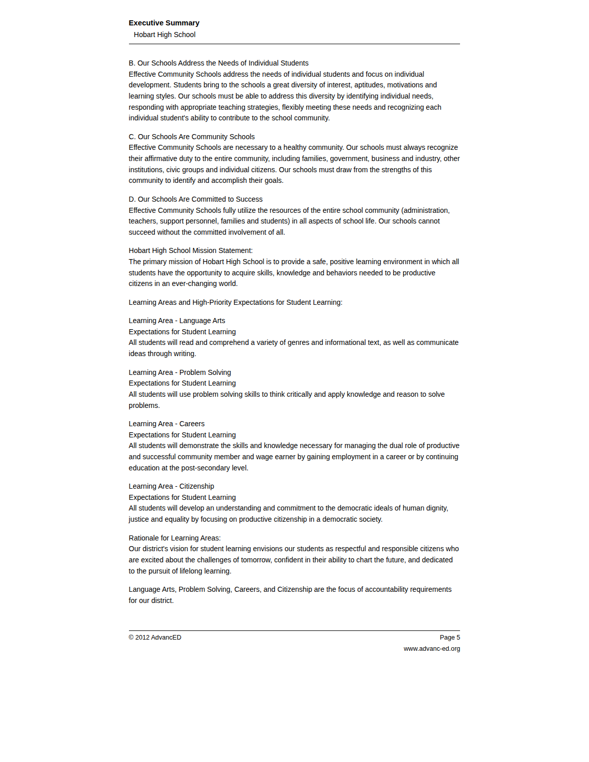Executive Summary
Hobart High School
B. Our Schools Address the Needs of Individual Students
Effective Community Schools address the needs of individual students and focus on individual development. Students bring to the schools a great diversity of interest, aptitudes, motivations and learning styles. Our schools must be able to address this diversity by identifying individual needs, responding with appropriate teaching strategies, flexibly meeting these needs and recognizing each individual student's ability to contribute to the school community.
C. Our Schools Are Community Schools
Effective Community Schools are necessary to a healthy community. Our schools must always recognize their affirmative duty to the entire community, including families, government, business and industry, other institutions, civic groups and individual citizens. Our schools must draw from the strengths of this community to identify and accomplish their goals.
D. Our Schools Are Committed to Success
Effective Community Schools fully utilize the resources of the entire school community (administration, teachers, support personnel, families and students) in all aspects of school life. Our schools cannot succeed without the committed involvement of all.
Hobart High School Mission Statement:
The primary mission of Hobart High School is to provide a safe, positive learning environment in which all students have the opportunity to acquire skills, knowledge and behaviors needed to be productive citizens in an ever-changing world.
Learning Areas and High-Priority Expectations for Student Learning:
Learning Area - Language Arts
Expectations for Student Learning
All students will read and comprehend a variety of genres and informational text, as well as communicate ideas through writing.
Learning Area - Problem Solving
Expectations for Student Learning
All students will use problem solving skills to think critically and apply knowledge and reason to solve problems.
Learning Area - Careers
Expectations for Student Learning
All students will demonstrate the skills and knowledge necessary for managing the dual role of productive and successful community member and wage earner by gaining employment in a career or by continuing education at the post-secondary level.
Learning Area - Citizenship
Expectations for Student Learning
All students will develop an understanding and commitment to the democratic ideals of human dignity, justice and equality by focusing on productive citizenship in a democratic society.
Rationale for Learning Areas:
Our district's vision for student learning envisions our students as respectful and responsible citizens who are excited about the challenges of tomorrow, confident in their ability to chart the future, and dedicated to the pursuit of lifelong learning.
Language Arts, Problem Solving, Careers, and Citizenship are the focus of accountability requirements for our district.
© 2012 AdvancED
Page 5
www.advanc-ed.org